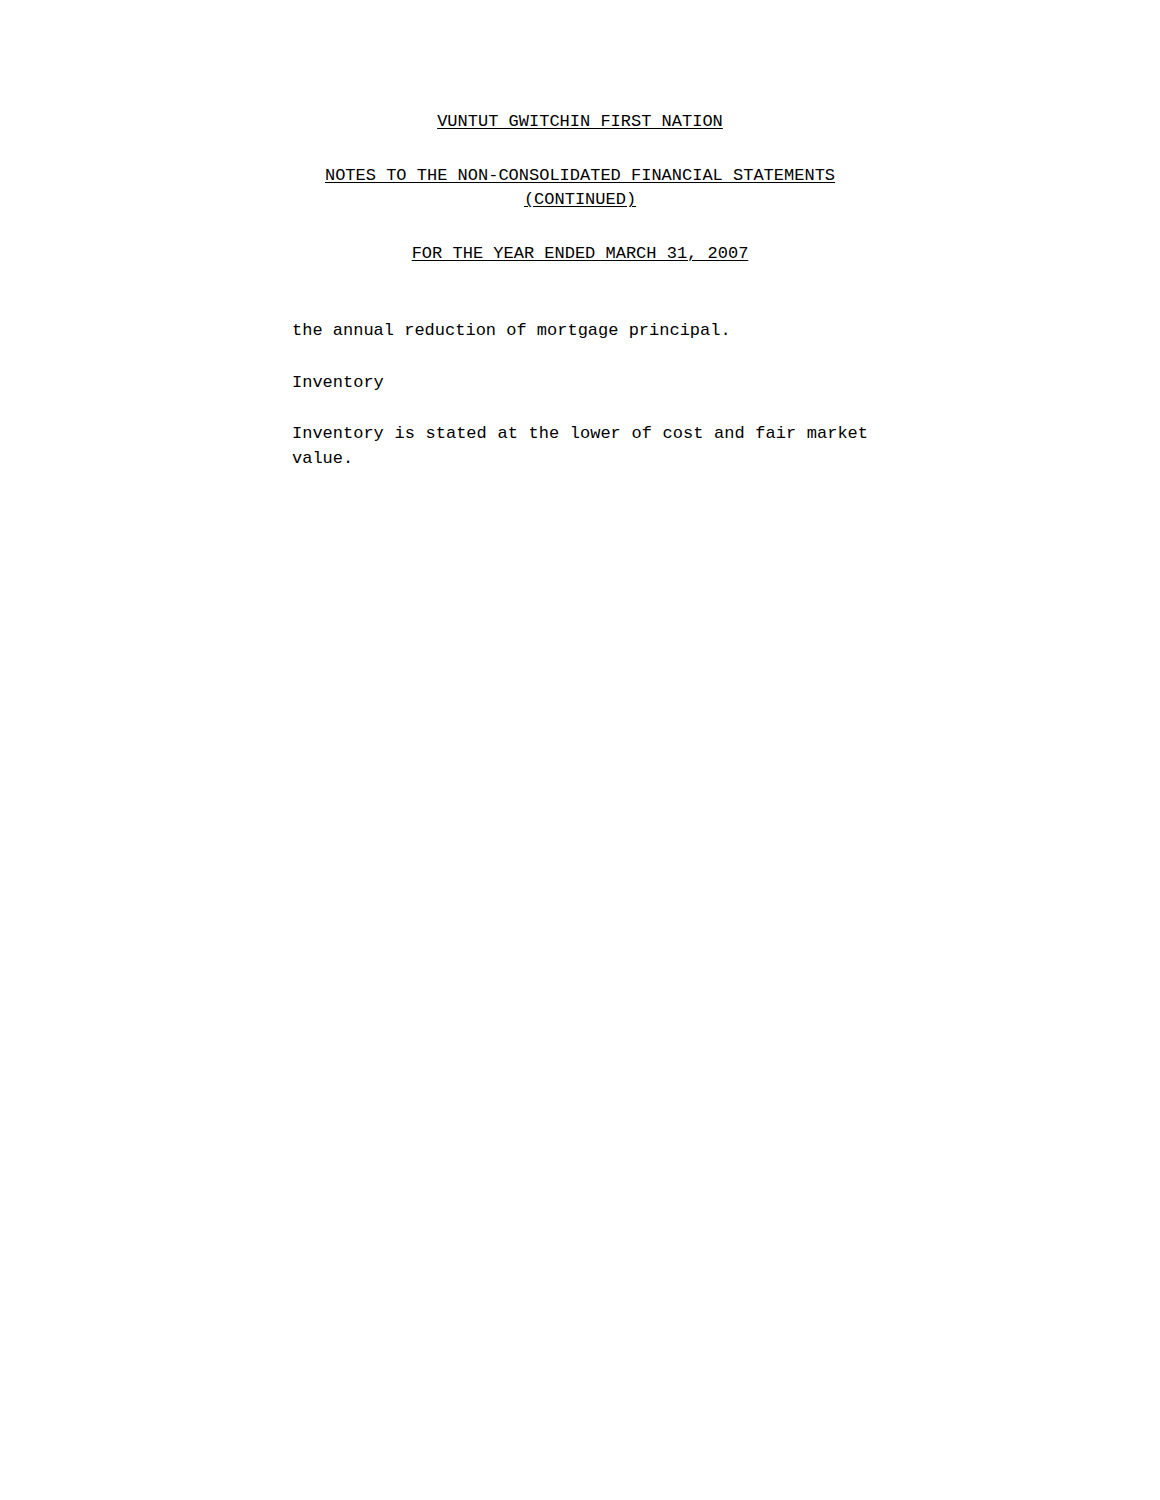VUNTUT GWITCHIN FIRST NATION
NOTES TO THE NON-CONSOLIDATED FINANCIAL STATEMENTS
(CONTINUED)
FOR THE YEAR ENDED MARCH 31, 2007
the annual reduction of mortgage principal.
Inventory
Inventory is stated at the lower of cost and fair market value.